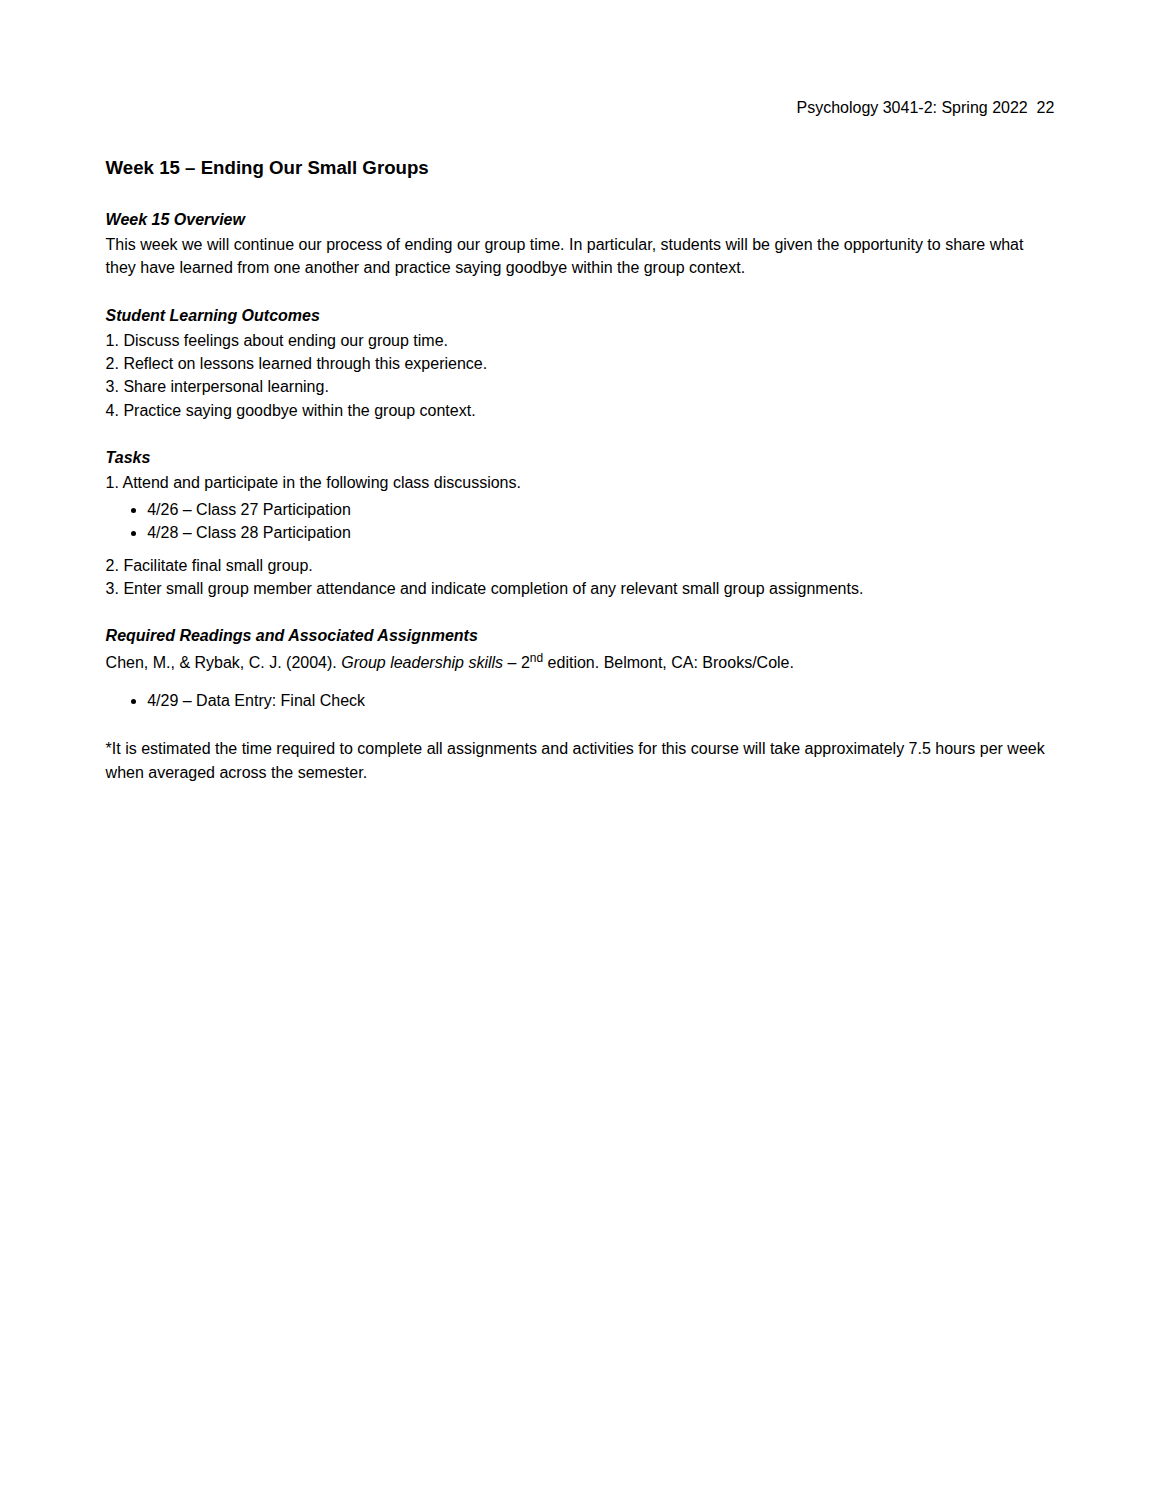Psychology 3041-2: Spring 2022 22
Week 15 – Ending Our Small Groups
Week 15 Overview
This week we will continue our process of ending our group time. In particular, students will be given the opportunity to share what they have learned from one another and practice saying goodbye within the group context.
Student Learning Outcomes
1. Discuss feelings about ending our group time.
2. Reflect on lessons learned through this experience.
3. Share interpersonal learning.
4. Practice saying goodbye within the group context.
Tasks
1. Attend and participate in the following class discussions.
4/26 – Class 27 Participation
4/28 – Class 28 Participation
2. Facilitate final small group.
3. Enter small group member attendance and indicate completion of any relevant small group assignments.
Required Readings and Associated Assignments
Chen, M., & Rybak, C. J. (2004). Group leadership skills – 2nd edition. Belmont, CA: Brooks/Cole.
4/29 – Data Entry: Final Check
*It is estimated the time required to complete all assignments and activities for this course will take approximately 7.5 hours per week when averaged across the semester.